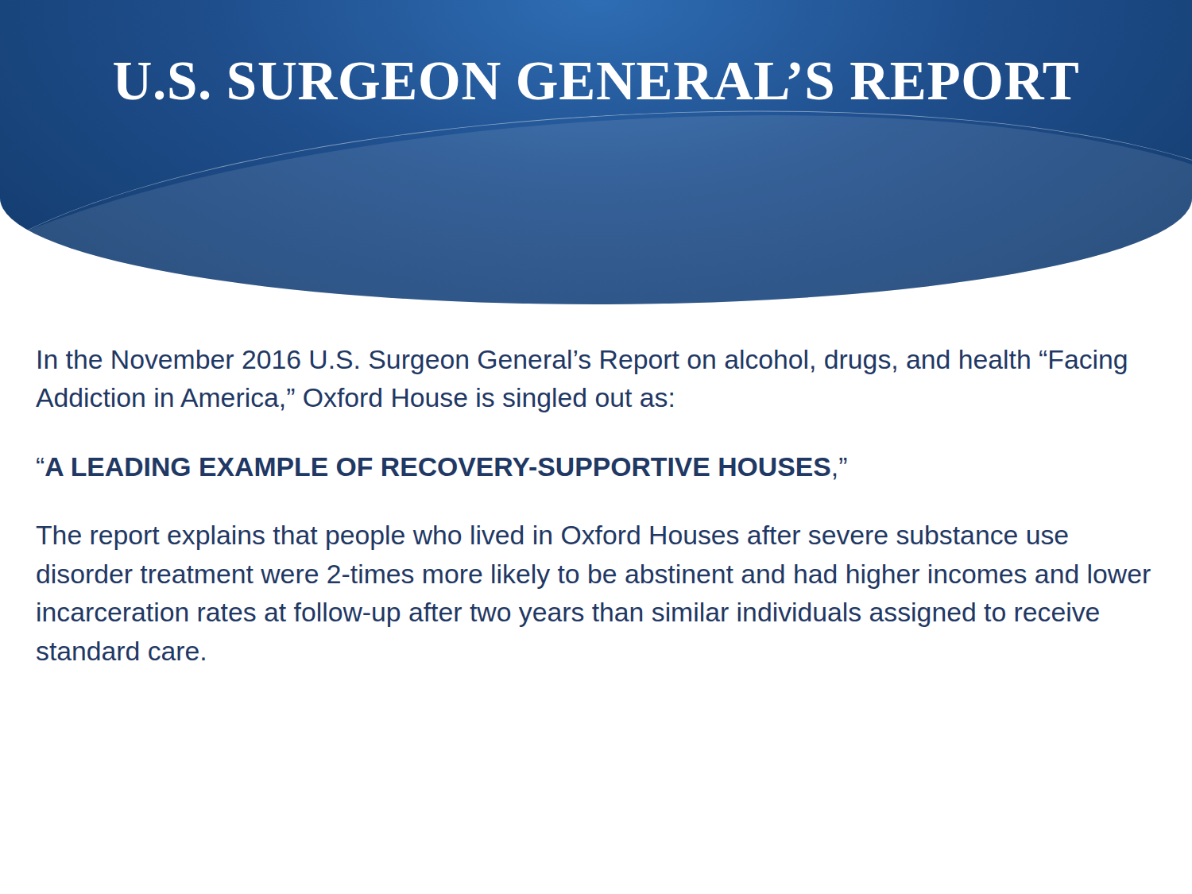U.S. SURGEON GENERAL’S REPORT
In the November 2016 U.S. Surgeon General’s Report on alcohol, drugs, and health “Facing Addiction in America,” Oxford House is singled out as:
“A LEADING EXAMPLE OF RECOVERY-SUPPORTIVE HOUSES,”
The report explains that people who lived in Oxford Houses after severe substance use disorder treatment were 2-times more likely to be abstinent and had higher incomes and lower incarceration rates at follow-up after two years than similar individuals assigned to receive standard care.